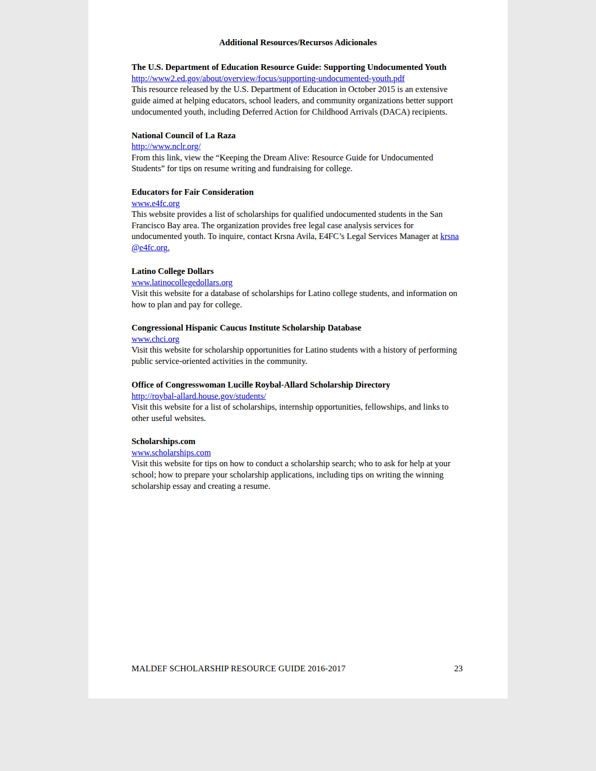Additional Resources/Recursos Adicionales
The U.S. Department of Education Resource Guide: Supporting Undocumented Youth
http://www2.ed.gov/about/overview/focus/supporting-undocumented-youth.pdf
This resource released by the U.S. Department of Education in October 2015 is an extensive guide aimed at helping educators, school leaders, and community organizations better support undocumented youth, including Deferred Action for Childhood Arrivals (DACA) recipients.
National Council of La Raza
http://www.nclr.org/
From this link, view the “Keeping the Dream Alive: Resource Guide for Undocumented Students” for tips on resume writing and fundraising for college.
Educators for Fair Consideration
www.e4fc.org
This website provides a list of scholarships for qualified undocumented students in the San Francisco Bay area. The organization provides free legal case analysis services for undocumented youth. To inquire, contact Krsna Avila, E4FC’s Legal Services Manager at krsna@e4fc.org.
Latino College Dollars
www.latinocollegedollars.org
Visit this website for a database of scholarships for Latino college students, and information on how to plan and pay for college.
Congressional Hispanic Caucus Institute Scholarship Database
www.chci.org
Visit this website for scholarship opportunities for Latino students with a history of performing public service-oriented activities in the community.
Office of Congresswoman Lucille Roybal-Allard Scholarship Directory
http://roybal-allard.house.gov/students/
Visit this website for a list of scholarships, internship opportunities, fellowships, and links to other useful websites.
Scholarships.com
www.scholarships.com
Visit this website for tips on how to conduct a scholarship search; who to ask for help at your school; how to prepare your scholarship applications, including tips on writing the winning scholarship essay and creating a resume.
MALDEF SCHOLARSHIP RESOURCE GUIDE 2016-2017 23